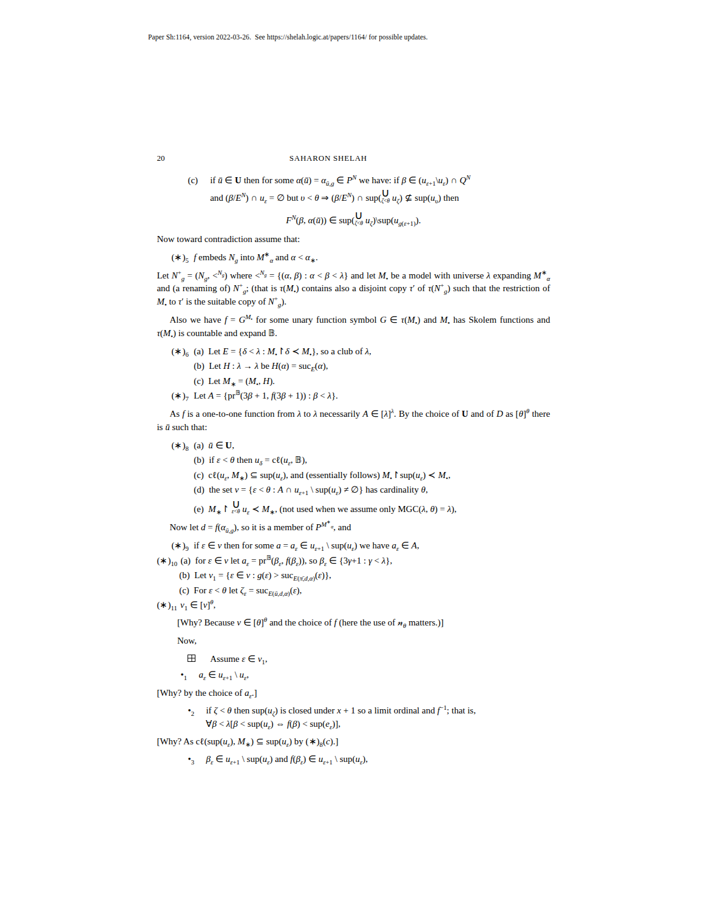Paper Sh:1164, version 2022-03-26. See https://shelah.logic.at/papers/1164/ for possible updates.
20
SAHARON SHELAH
(c)
if ū ∈ U then for some α(ū) = αū,g ∈ PN we have: if β ∈ (uε+1\uε) ∩ QN
and (β/EN) ∩ uε = ∅ but υ < θ ⇒ (β/EN) ∩ sup(∪ζ<θ uζ) ⊈ sup(uυ) then
FN(β, α(ū)) ∈ sup(∪ζ<θ uζ)\sup(ug(ε+1)).
Now toward contradiction assume that:
(∗)5
f embeds Ng into M∗α and α < α∗.
Let N+g = (Ng, <Ng) where <Ng = {(α, β) : α < β < λ} and let M• be a model with universe λ expanding M∗α and (a renaming of) N+g; (that is τ(M•) contains also a disjoint copy τ′ of τ(N+g) such that the restriction of M• to τ′ is the suitable copy of N+g).
Also we have f = GM• for some unary function symbol G ∈ τ(M•) and M• has Skolem functions and τ(M•) is countable and expand 𝔹.
(∗)6
(a) Let E = {δ < λ : M•↾δ ≺ M•}, so a club of λ,
(b) Let H : λ → λ be H(α) = sucE(α),
(c) Let M∗ = (M•, H).
(∗)7
Let A = {pr𝔹(3β + 1, f(3β + 1)) : β < λ}.
As f is a one-to-one function from λ to λ necessarily A ∈ [λ]λ. By the choice of U and of D as [θ]θ there is ū such that:
(∗)8
(a) ū ∈ U,
(b) if ε < θ then uδ = cℓ(uε, 𝔹),
(c) cℓ(uε, M∗) ⊆ sup(uε), and (essentially follows) M•↾sup(uε) ≺ M•,
(d) the set v = {ε < θ : A ∩ uε+1 \ sup(uε) ≠ ∅} has cardinality θ,
(e) M∗↾ ∪ε<θ uε ≺ M∗, (not used when we assume only MGC(λ, θ) = λ),
Now let d = f(αū,g), so it is a member of PM∗α, and
(∗)9
if ε ∈ v then for some a = aε ∈ uε+1 \ sup(uε) we have aε ∈ A,
(∗)10
(a) for ε ∈ v let aε = pr𝔹(βε, f(βε)), so βε ∈ {3γ+1 : γ < λ},
(b) Let v1 = {ε ∈ v : g(ε) > sucE(π̄,d,α)(ε)},
(c) For ε < θ let ζε = sucE(ū,d,α)(ε),
(∗)11
v1 ∈ [v]θ,
[Why? Because v ∈ [θ]θ and the choice of f (here the use of 𝓃θ matters.)]
Now,
Assume ε ∈ v1,
•1
aε ∈ uε+1 \ uε,
[Why? by the choice of aε.]
•2
if ζ < θ then sup(uζ) is closed under x + 1 so a limit ordinal and f−1; that is,
∀β < λ[β < sup(uε) ⇔ f(β) < sup(eε)],
[Why? As cℓ(sup(uε), M∗) ⊆ sup(uε) by (∗)8(c).]
•3
βε ∈ uε+1 \ sup(uε) and f(βε) ∈ uε+1 \ sup(uε),